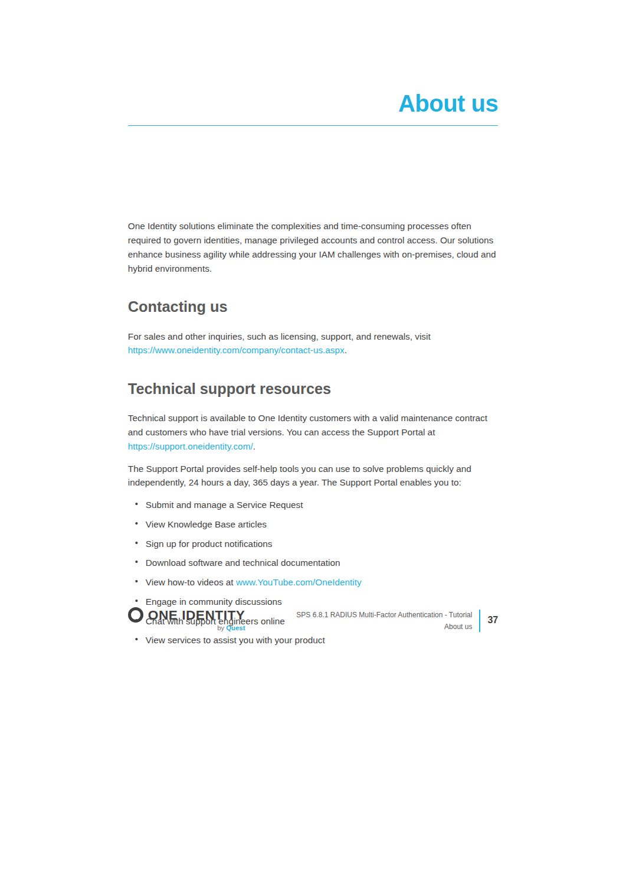About us
One Identity solutions eliminate the complexities and time-consuming processes often required to govern identities, manage privileged accounts and control access. Our solutions enhance business agility while addressing your IAM challenges with on-premises, cloud and hybrid environments.
Contacting us
For sales and other inquiries, such as licensing, support, and renewals, visit https://www.oneidentity.com/company/contact-us.aspx.
Technical support resources
Technical support is available to One Identity customers with a valid maintenance contract and customers who have trial versions. You can access the Support Portal at https://support.oneidentity.com/.
The Support Portal provides self-help tools you can use to solve problems quickly and independently, 24 hours a day, 365 days a year. The Support Portal enables you to:
Submit and manage a Service Request
View Knowledge Base articles
Sign up for product notifications
Download software and technical documentation
View how-to videos at www.YouTube.com/OneIdentity
Engage in community discussions
Chat with support engineers online
View services to assist you with your product
ONE IDENTITY
by Quest
SPS 6.8.1 RADIUS Multi-Factor Authentication - Tutorial
About us
37